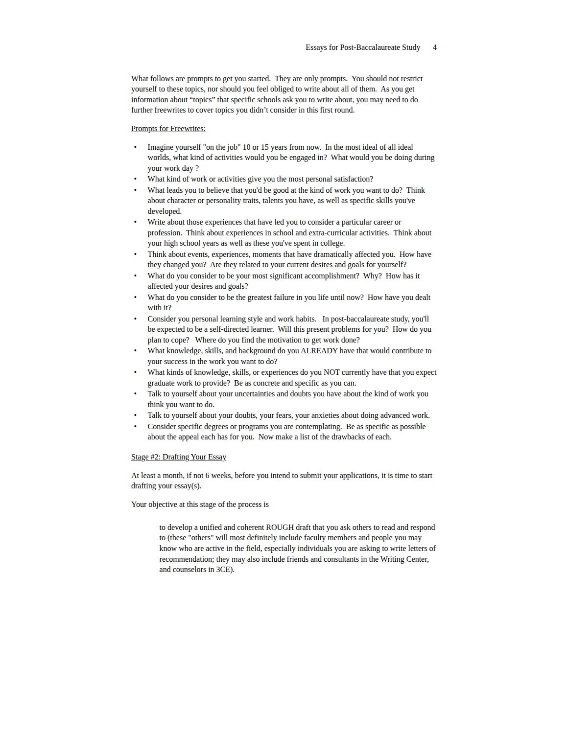Essays for Post-Baccalaureate Study 4
What follows are prompts to get you started. They are only prompts. You should not restrict yourself to these topics, nor should you feel obliged to write about all of them. As you get information about “topics” that specific schools ask you to write about, you may need to do further freewrites to cover topics you didn’t consider in this first round.
Prompts for Freewrites:
Imagine yourself "on the job" 10 or 15 years from now. In the most ideal of all ideal worlds, what kind of activities would you be engaged in? What would you be doing during your work day ?
What kind of work or activities give you the most personal satisfaction?
What leads you to believe that you'd be good at the kind of work you want to do? Think about character or personality traits, talents you have, as well as specific skills you've developed.
Write about those experiences that have led you to consider a particular career or profession. Think about experiences in school and extra-curricular activities. Think about your high school years as well as these you've spent in college.
Think about events, experiences, moments that have dramatically affected you. How have they changed you? Are they related to your current desires and goals for yourself?
What do you consider to be your most significant accomplishment? Why? How has it affected your desires and goals?
What do you consider to be the greatest failure in you life until now? How have you dealt with it?
Consider you personal learning style and work habits. In post-baccalaureate study, you'll be expected to be a self-directed learner. Will this present problems for you? How do you plan to cope? Where do you find the motivation to get work done?
What knowledge, skills, and background do you ALREADY have that would contribute to your success in the work you want to do?
What kinds of knowledge, skills, or experiences do you NOT currently have that you expect graduate work to provide? Be as concrete and specific as you can.
Talk to yourself about your uncertainties and doubts you have about the kind of work you think you want to do.
Talk to yourself about your doubts, your fears, your anxieties about doing advanced work.
Consider specific degrees or programs you are contemplating. Be as specific as possible about the appeal each has for you. Now make a list of the drawbacks of each.
Stage #2: Drafting Your Essay
At least a month, if not 6 weeks, before you intend to submit your applications, it is time to start drafting your essay(s).
Your objective at this stage of the process is
to develop a unified and coherent ROUGH draft that you ask others to read and respond to (these "others" will most definitely include faculty members and people you may know who are active in the field, especially individuals you are asking to write letters of recommendation; they may also include friends and consultants in the Writing Center, and counselors in 3CE).